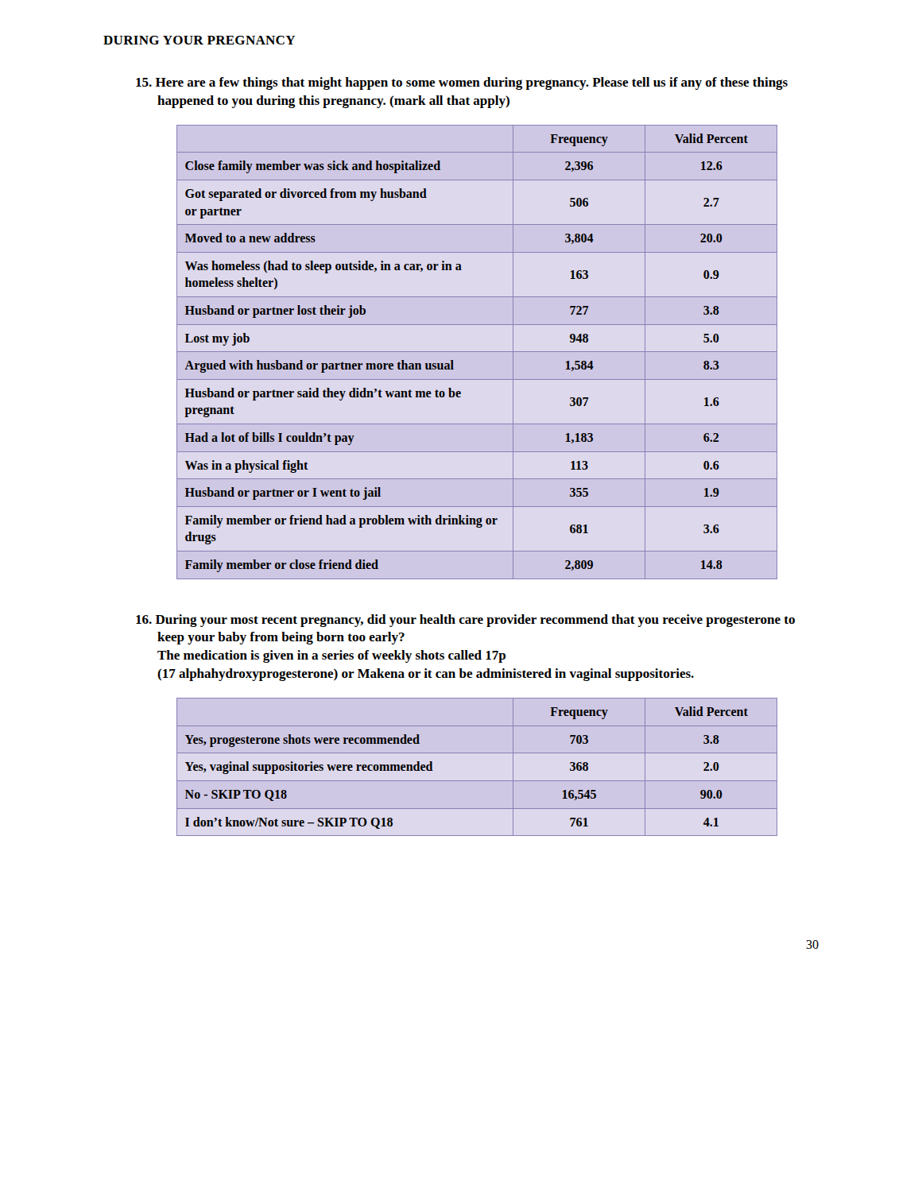DURING YOUR PREGNANCY
15. Here are a few things that might happen to some women during pregnancy. Please tell us if any of these things happened to you during this pregnancy. (mark all that apply)
| | Frequency | Valid Percent |
| --- | --- | --- |
| Close family member was sick and hospitalized | 2,396 | 12.6 |
| Got separated or divorced from my husband or partner | 506 | 2.7 |
| Moved to a new address | 3,804 | 20.0 |
| Was homeless (had to sleep outside, in a car, or in a homeless shelter) | 163 | 0.9 |
| Husband or partner lost their job | 727 | 3.8 |
| Lost my job | 948 | 5.0 |
| Argued with husband or partner more than usual | 1,584 | 8.3 |
| Husband or partner said they didn’t want me to be pregnant | 307 | 1.6 |
| Had a lot of bills I couldn’t pay | 1,183 | 6.2 |
| Was in a physical fight | 113 | 0.6 |
| Husband or partner or I went to jail | 355 | 1.9 |
| Family member or friend had a problem with drinking or drugs | 681 | 3.6 |
| Family member or close friend died | 2,809 | 14.8 |
16. During your most recent pregnancy, did your health care provider recommend that you receive progesterone to keep your baby from being born too early?
The medication is given in a series of weekly shots called 17p
(17 alphahydroxyprogesterone) or Makena or it can be administered in vaginal suppositories.
| | Frequency | Valid Percent |
| --- | --- | --- |
| Yes, progesterone shots were recommended | 703 | 3.8 |
| Yes, vaginal suppositories were recommended | 368 | 2.0 |
| No - SKIP TO Q18 | 16,545 | 90.0 |
| I don’t know/Not sure – SKIP TO Q18 | 761 | 4.1 |
30